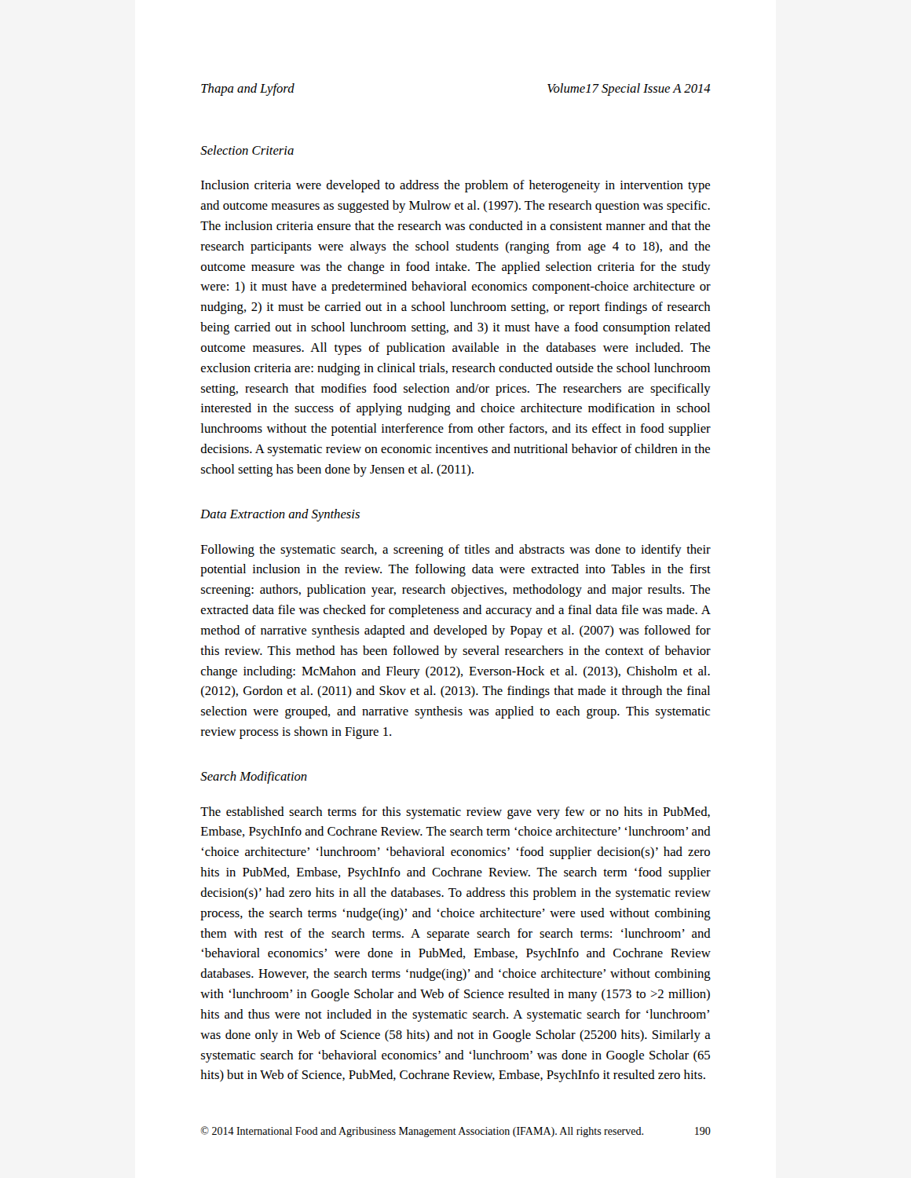Thapa and Lyford Volume17 Special Issue A 2014
Selection Criteria
Inclusion criteria were developed to address the problem of heterogeneity in intervention type and outcome measures as suggested by Mulrow et al. (1997). The research question was specific. The inclusion criteria ensure that the research was conducted in a consistent manner and that the research participants were always the school students (ranging from age 4 to 18), and the outcome measure was the change in food intake. The applied selection criteria for the study were: 1) it must have a predetermined behavioral economics component-choice architecture or nudging, 2) it must be carried out in a school lunchroom setting, or report findings of research being carried out in school lunchroom setting, and 3) it must have a food consumption related outcome measures. All types of publication available in the databases were included. The exclusion criteria are: nudging in clinical trials, research conducted outside the school lunchroom setting, research that modifies food selection and/or prices. The researchers are specifically interested in the success of applying nudging and choice architecture modification in school lunchrooms without the potential interference from other factors, and its effect in food supplier decisions. A systematic review on economic incentives and nutritional behavior of children in the school setting has been done by Jensen et al. (2011).
Data Extraction and Synthesis
Following the systematic search, a screening of titles and abstracts was done to identify their potential inclusion in the review. The following data were extracted into Tables in the first screening: authors, publication year, research objectives, methodology and major results. The extracted data file was checked for completeness and accuracy and a final data file was made. A method of narrative synthesis adapted and developed by Popay et al. (2007) was followed for this review. This method has been followed by several researchers in the context of behavior change including: McMahon and Fleury (2012), Everson-Hock et al. (2013), Chisholm et al. (2012), Gordon et al. (2011) and Skov et al. (2013). The findings that made it through the final selection were grouped, and narrative synthesis was applied to each group. This systematic review process is shown in Figure 1.
Search Modification
The established search terms for this systematic review gave very few or no hits in PubMed, Embase, PsychInfo and Cochrane Review. The search term ‘choice architecture’ ‘lunchroom’ and ‘choice architecture’ ‘lunchroom’ ‘behavioral economics’ ‘food supplier decision(s)’ had zero hits in PubMed, Embase, PsychInfo and Cochrane Review. The search term ‘food supplier decision(s)’ had zero hits in all the databases. To address this problem in the systematic review process, the search terms ‘nudge(ing)’ and ‘choice architecture’ were used without combining them with rest of the search terms. A separate search for search terms: ‘lunchroom’ and ‘behavioral economics’ were done in PubMed, Embase, PsychInfo and Cochrane Review databases. However, the search terms ‘nudge(ing)’ and ‘choice architecture’ without combining with ‘lunchroom’ in Google Scholar and Web of Science resulted in many (1573 to >2 million) hits and thus were not included in the systematic search. A systematic search for ‘lunchroom’ was done only in Web of Science (58 hits) and not in Google Scholar (25200 hits). Similarly a systematic search for ‘behavioral economics’ and ‘lunchroom’ was done in Google Scholar (65 hits) but in Web of Science, PubMed, Cochrane Review, Embase, PsychInfo it resulted zero hits.
© 2014 International Food and Agribusiness Management Association (IFAMA). All rights reserved. 190